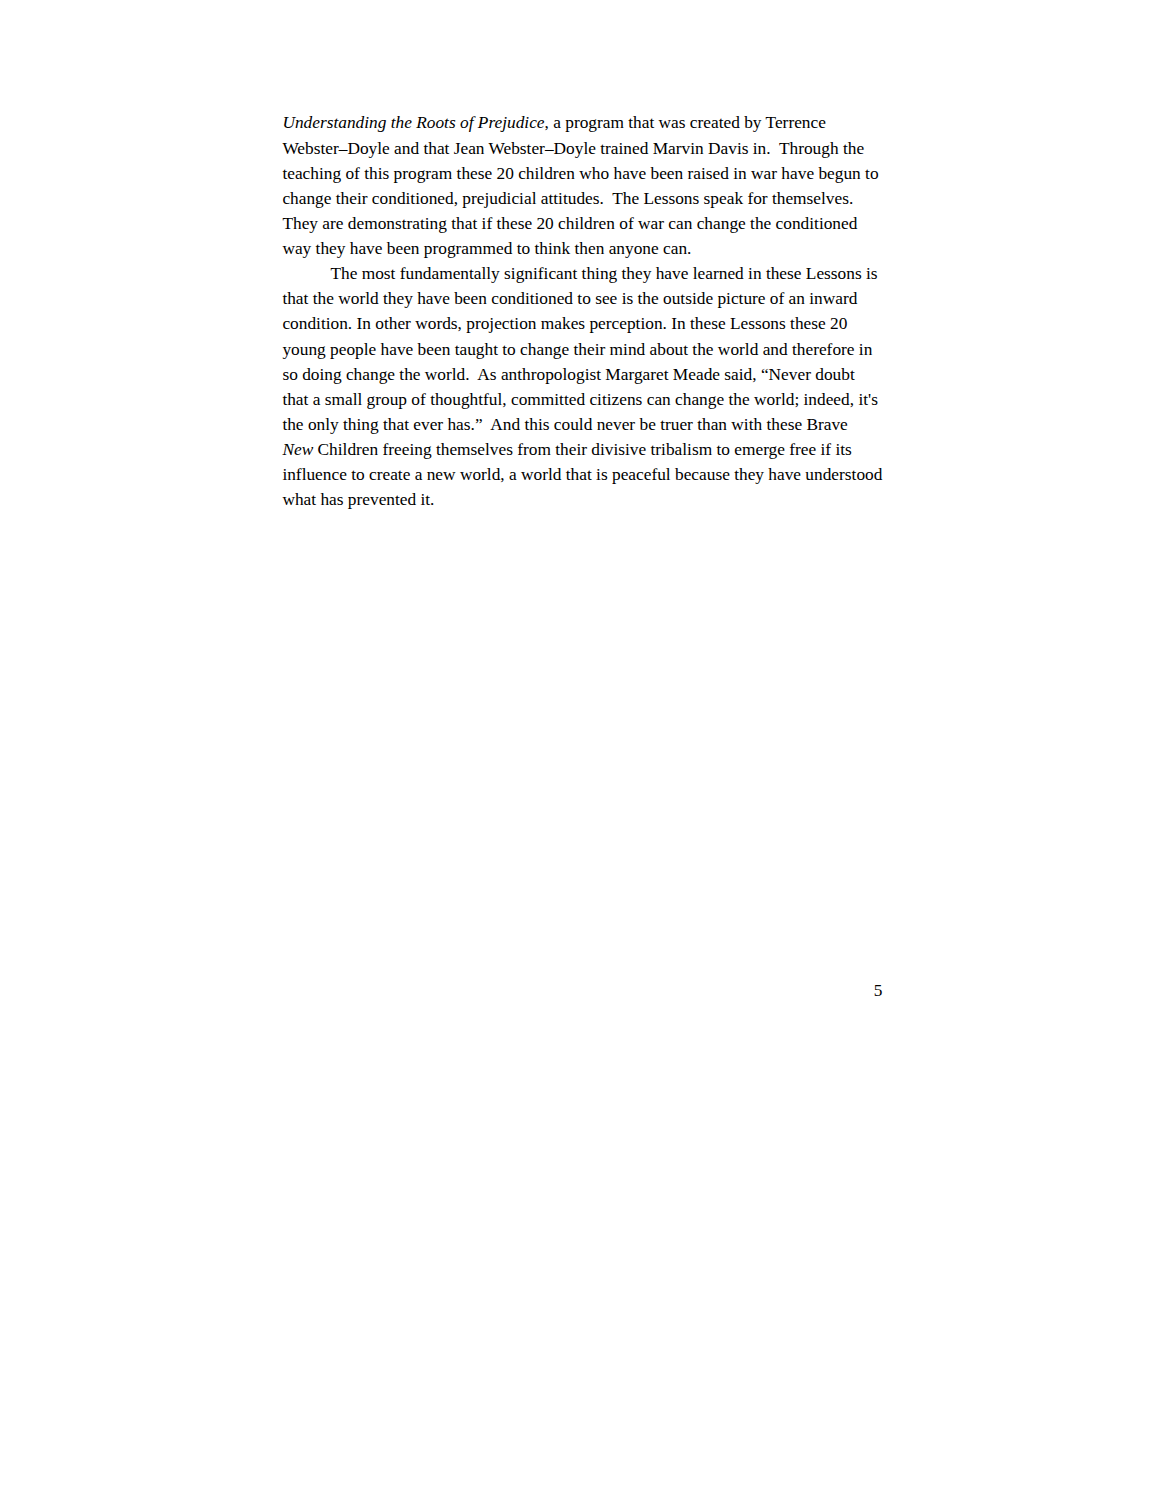Understanding the Roots of Prejudice, a program that was created by Terrence Webster–Doyle and that Jean Webster–Doyle trained Marvin Davis in. Through the teaching of this program these 20 children who have been raised in war have begun to change their conditioned, prejudicial attitudes. The Lessons speak for themselves. They are demonstrating that if these 20 children of war can change the conditioned way they have been programmed to think then anyone can.
The most fundamentally significant thing they have learned in these Lessons is that the world they have been conditioned to see is the outside picture of an inward condition. In other words, projection makes perception. In these Lessons these 20 young people have been taught to change their mind about the world and therefore in so doing change the world. As anthropologist Margaret Meade said, “Never doubt that a small group of thoughtful, committed citizens can change the world; indeed, it's the only thing that ever has.” And this could never be truer than with these Brave New Children freeing themselves from their divisive tribalism to emerge free if its influence to create a new world, a world that is peaceful because they have understood what has prevented it.
5